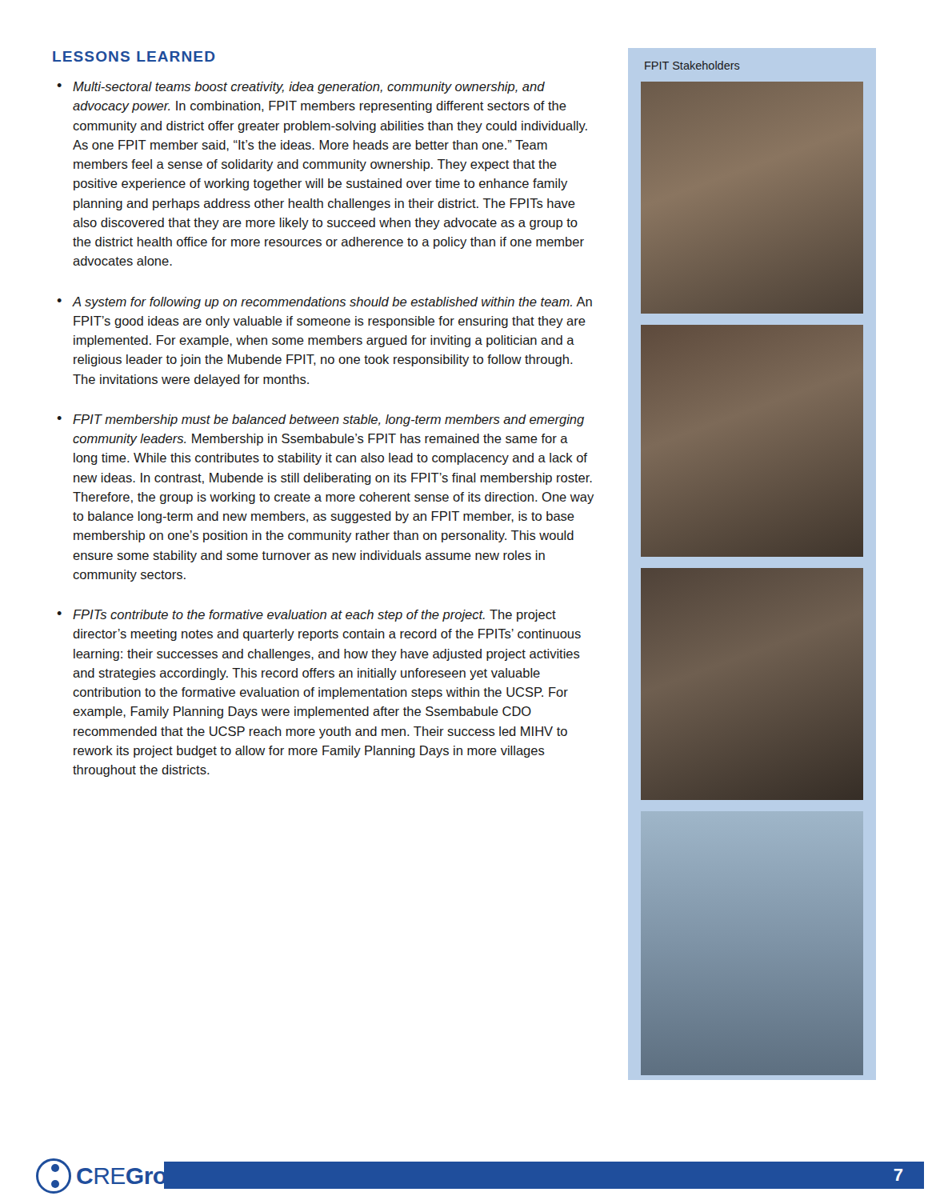Lessons Learned
Multi-sectoral teams boost creativity, idea generation, community ownership, and advocacy power. In combination, FPIT members representing different sectors of the community and district offer greater problem-solving abilities than they could individually. As one FPIT member said, “It’s the ideas. More heads are better than one.” Team members feel a sense of solidarity and community ownership. They expect that the positive experience of working together will be sustained over time to enhance family planning and perhaps address other health challenges in their district. The FPITs have also discovered that they are more likely to succeed when they advocate as a group to the district health office for more resources or adherence to a policy than if one member advocates alone.
A system for following up on recommendations should be established within the team. An FPIT’s good ideas are only valuable if someone is responsible for ensuring that they are implemented. For example, when some members argued for inviting a politician and a religious leader to join the Mubende FPIT, no one took responsibility to follow through. The invitations were delayed for months.
FPIT membership must be balanced between stable, long-term members and emerging community leaders. Membership in Ssembabule’s FPIT has remained the same for a long time. While this contributes to stability it can also lead to complacency and a lack of new ideas. In contrast, Mubende is still deliberating on its FPIT’s final membership roster. Therefore, the group is working to create a more coherent sense of its direction. One way to balance long-term and new members, as suggested by an FPIT member, is to base membership on one’s position in the community rather than on personality. This would ensure some stability and some turnover as new individuals assume new roles in community sectors.
FPITs contribute to the formative evaluation at each step of the project. The project director’s meeting notes and quarterly reports contain a record of the FPITs’ continuous learning: their successes and challenges, and how they have adjusted project activities and strategies accordingly. This record offers an initially unforeseen yet valuable contribution to the formative evaluation of implementation steps within the UCSP. For example, Family Planning Days were implemented after the Ssembabule CDO recommended that the UCSP reach more youth and men. Their success led MIHV to rework its project budget to allow for more Family Planning Days in more villages throughout the districts.
FPIT Stakeholders
7
CREGroup